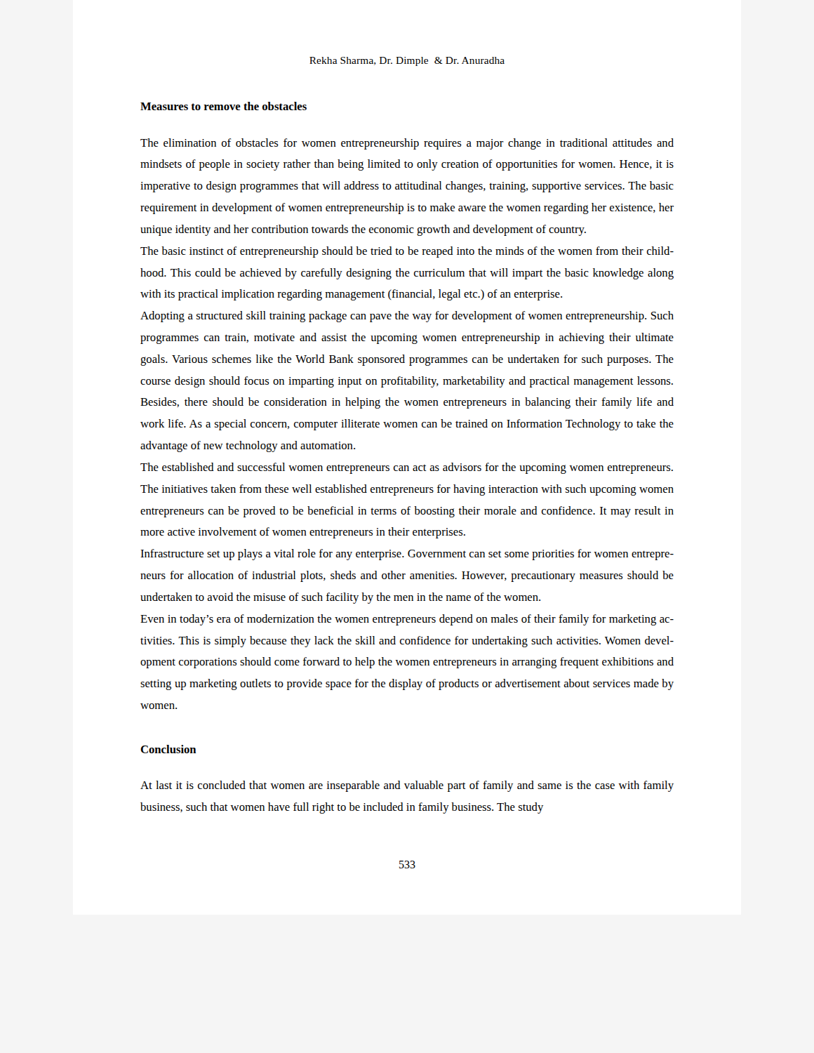Rekha Sharma, Dr. Dimple & Dr. Anuradha
Measures to remove the obstacles
The elimination of obstacles for women entrepreneurship requires a major change in traditional attitudes and mindsets of people in society rather than being limited to only creation of opportunities for women. Hence, it is imperative to design programmes that will address to attitudinal changes, training, supportive services. The basic requirement in development of women entrepreneurship is to make aware the women regarding her existence, her unique identity and her contribution towards the economic growth and development of country.
The basic instinct of entrepreneurship should be tried to be reaped into the minds of the women from their childhood. This could be achieved by carefully designing the curriculum that will impart the basic knowledge along with its practical implication regarding management (financial, legal etc.) of an enterprise.
Adopting a structured skill training package can pave the way for development of women entrepreneurship. Such programmes can train, motivate and assist the upcoming women entrepreneurship in achieving their ultimate goals. Various schemes like the World Bank sponsored programmes can be undertaken for such purposes. The course design should focus on imparting input on profitability, marketability and practical management lessons. Besides, there should be consideration in helping the women entrepreneurs in balancing their family life and work life. As a special concern, computer illiterate women can be trained on Information Technology to take the advantage of new technology and automation.
The established and successful women entrepreneurs can act as advisors for the upcoming women entrepreneurs. The initiatives taken from these well established entrepreneurs for having interaction with such upcoming women entrepreneurs can be proved to be beneficial in terms of boosting their morale and confidence. It may result in more active involvement of women entrepreneurs in their enterprises.
Infrastructure set up plays a vital role for any enterprise. Government can set some priorities for women entrepreneurs for allocation of industrial plots, sheds and other amenities. However, precautionary measures should be undertaken to avoid the misuse of such facility by the men in the name of the women.
Even in today’s era of modernization the women entrepreneurs depend on males of their family for marketing activities. This is simply because they lack the skill and confidence for undertaking such activities. Women development corporations should come forward to help the women entrepreneurs in arranging frequent exhibitions and setting up marketing outlets to provide space for the display of products or advertisement about services made by women.
Conclusion
At last it is concluded that women are inseparable and valuable part of family and same is the case with family business, such that women have full right to be included in family business. The study
533